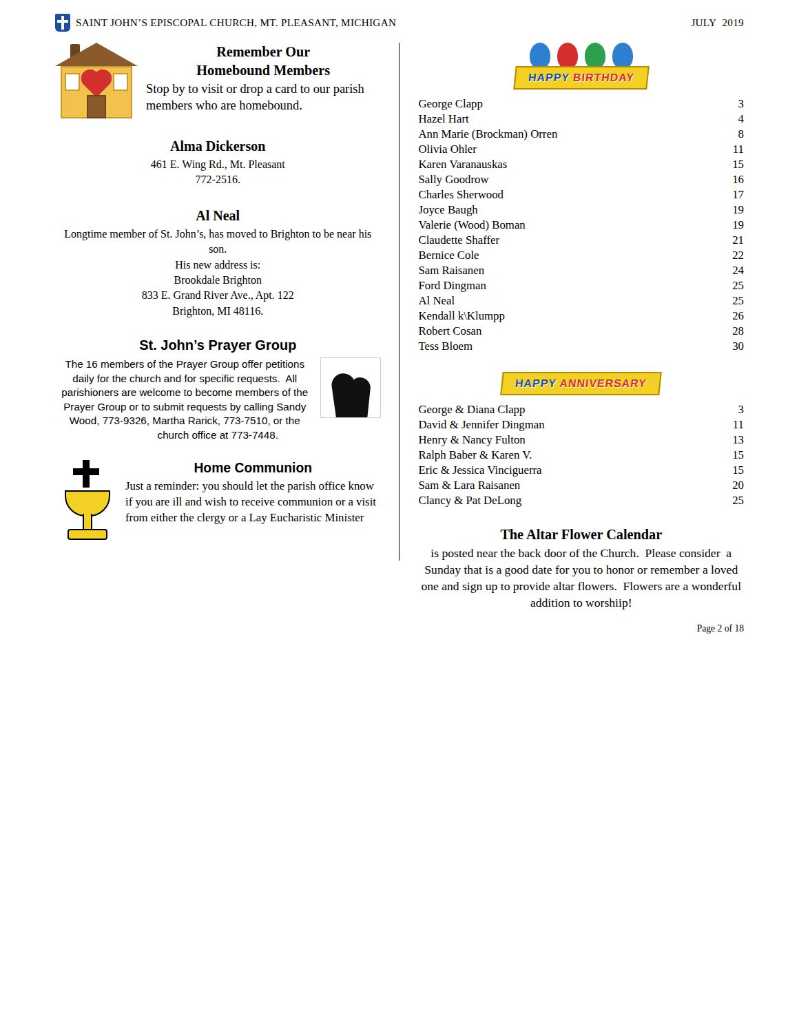SAINT JOHN’S EPISCOPAL CHURCH, MT. PLEASANT, MICHIGAN
JULY 2019
Remember Our
Homebound Members Stop by to visit or drop a card to our parish members who are homebound.
Alma Dickerson 461 E. Wing Rd., Mt. Pleasant
772-2516.
Al Neal Longtime member of St. John’s, has moved to Brighton to be near his son.
His new address is:
Brookdale Brighton
833 E. Grand River Ave., Apt. 122
Brighton, MI 48116.
St. John’s Prayer Group
The 16 members of the Prayer Group offer petitions daily for the church and for specific requests. All parishioners are welcome to become members of the Prayer Group or to submit requests by calling Sandy Wood, 773-9326, Martha Rarick, 773-7510, or the church office at 773-7448.
Home Communion
Just a reminder: you should let the parish office know if you are ill and wish to receive communion or a visit from either the clergy or a Lay Eucharistic Minister
HAPPY BIRTHDAY
| George Clapp | 3 |
| Hazel Hart | 4 |
| Ann Marie (Brockman) Orren | 8 |
| Olivia Ohler | 11 |
| Karen Varanauskas | 15 |
| Sally Goodrow | 16 |
| Charles Sherwood | 17 |
| Joyce Baugh | 19 |
| Valerie (Wood) Boman | 19 |
| Claudette Shaffer | 21 |
| Bernice Cole | 22 |
| Sam Raisanen | 24 |
| Ford Dingman | 25 |
| Al Neal | 25 |
| Kendall k\Klumpp | 26 |
| Robert Cosan | 28 |
| Tess Bloem | 30 |
HAPPY ANNIVERSARY
| George & Diana Clapp | 3 |
| David & Jennifer Dingman | 11 |
| Henry & Nancy Fulton | 13 |
| Ralph Baber & Karen V. | 15 |
| Eric & Jessica Vinciguerra | 15 |
| Sam & Lara Raisanen | 20 |
| Clancy & Pat DeLong | 25 |
The Altar Flower Calendar
is posted near the back door of the Church. Please consider a Sunday that is a good date for you to honor or remember a loved one and sign up to provide altar flowers. Flowers are a wonderful addition to worshiip!
Page 2 of 18